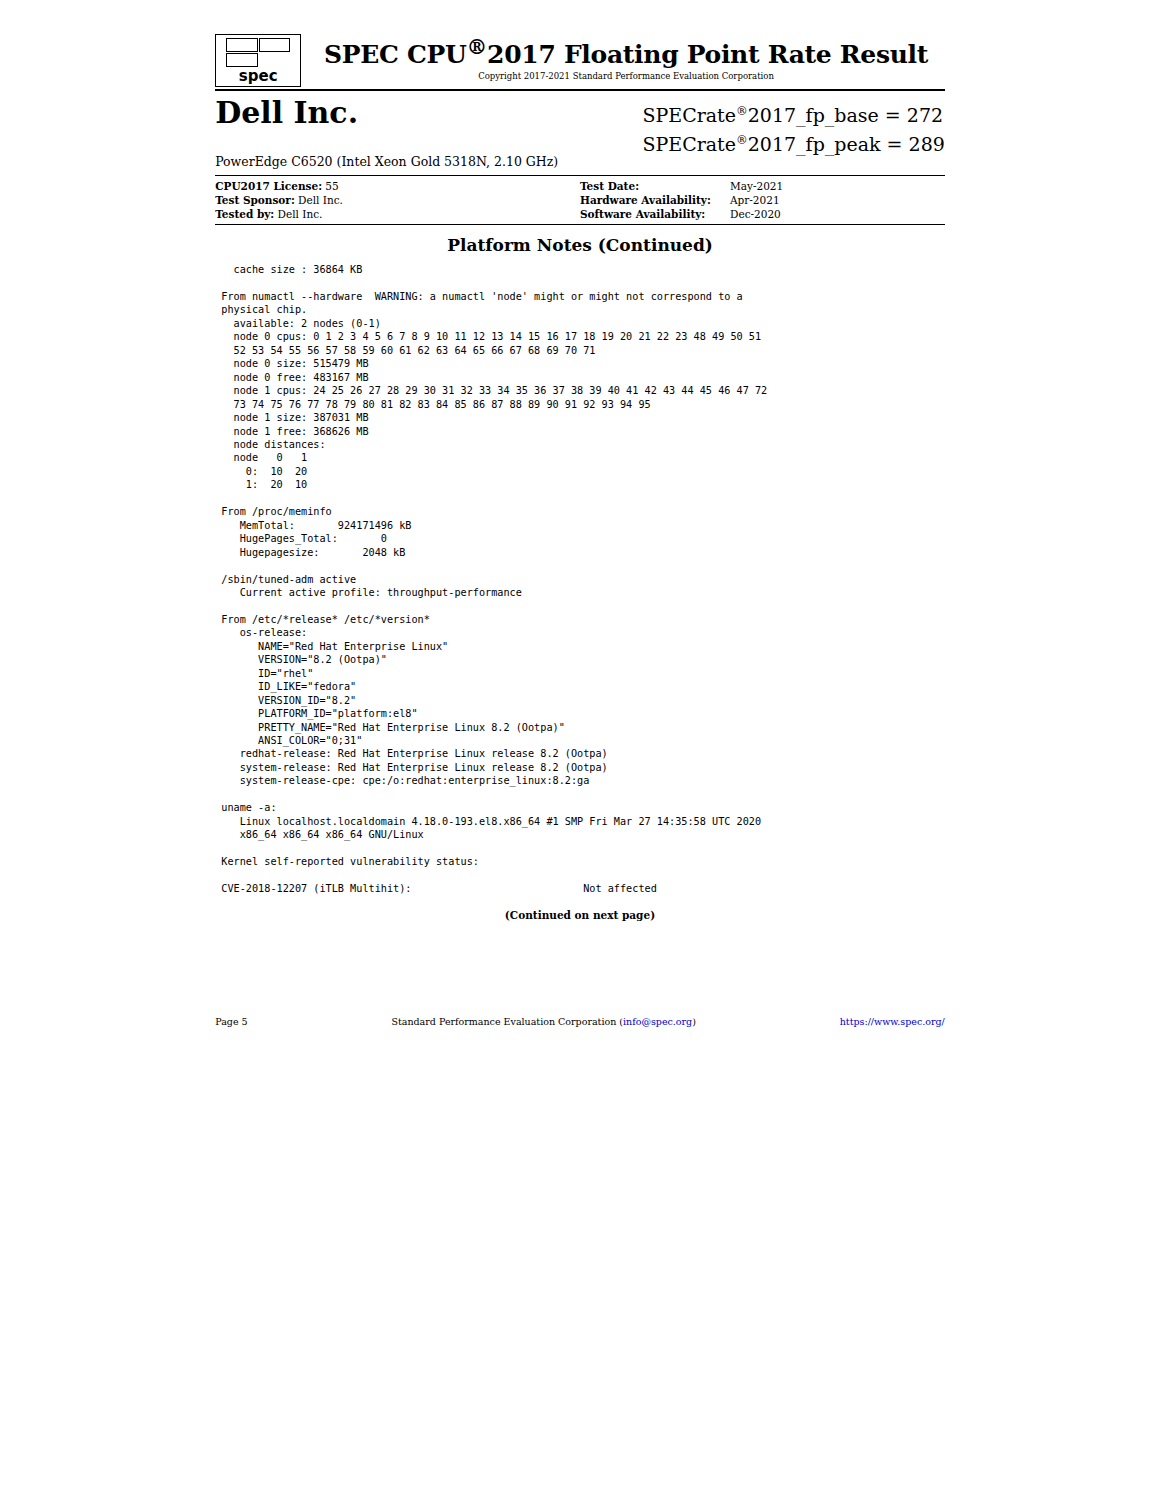spec
SPEC CPU®2017 Floating Point Rate Result
Copyright 2017-2021 Standard Performance Evaluation Corporation
Dell Inc.
PowerEdge C6520 (Intel Xeon Gold 5318N, 2.10 GHz)
SPECrate®2017_fp_base = 272
SPECrate®2017_fp_peak = 289
| CPU2017 License: 55 | Test Date: May-2021 |
| Test Sponsor: Dell Inc. | Hardware Availability: Apr-2021 |
| Tested by: Dell Inc. | Software Availability: Dec-2020 |
Platform Notes (Continued)
   cache size : 36864 KB

 From numactl --hardware  WARNING: a numactl 'node' might or might not correspond to a
 physical chip.
   available: 2 nodes (0-1)
   node 0 cpus: 0 1 2 3 4 5 6 7 8 9 10 11 12 13 14 15 16 17 18 19 20 21 22 23 48 49 50 51
   52 53 54 55 56 57 58 59 60 61 62 63 64 65 66 67 68 69 70 71
   node 0 size: 515479 MB
   node 0 free: 483167 MB
   node 1 cpus: 24 25 26 27 28 29 30 31 32 33 34 35 36 37 38 39 40 41 42 43 44 45 46 47 72
   73 74 75 76 77 78 79 80 81 82 83 84 85 86 87 88 89 90 91 92 93 94 95
   node 1 size: 387031 MB
   node 1 free: 368626 MB
   node distances:
   node   0   1
     0:  10  20
     1:  20  10

 From /proc/meminfo
    MemTotal:       924171496 kB
    HugePages_Total:       0
    Hugepagesize:       2048 kB

 /sbin/tuned-adm active
    Current active profile: throughput-performance

 From /etc/*release* /etc/*version*
    os-release:
       NAME="Red Hat Enterprise Linux"
       VERSION="8.2 (Ootpa)"
       ID="rhel"
       ID_LIKE="fedora"
       VERSION_ID="8.2"
       PLATFORM_ID="platform:el8"
       PRETTY_NAME="Red Hat Enterprise Linux 8.2 (Ootpa)"
       ANSI_COLOR="0;31"
    redhat-release: Red Hat Enterprise Linux release 8.2 (Ootpa)
    system-release: Red Hat Enterprise Linux release 8.2 (Ootpa)
    system-release-cpe: cpe:/o:redhat:enterprise_linux:8.2:ga

 uname -a:
    Linux localhost.localdomain 4.18.0-193.el8.x86_64 #1 SMP Fri Mar 27 14:35:58 UTC 2020
    x86_64 x86_64 x86_64 GNU/Linux

 Kernel self-reported vulnerability status:

 CVE-2018-12207 (iTLB Multihit):                            Not affected
(Continued on next page)
Page 5
Standard Performance Evaluation Corporation (info@spec.org)
https://www.spec.org/